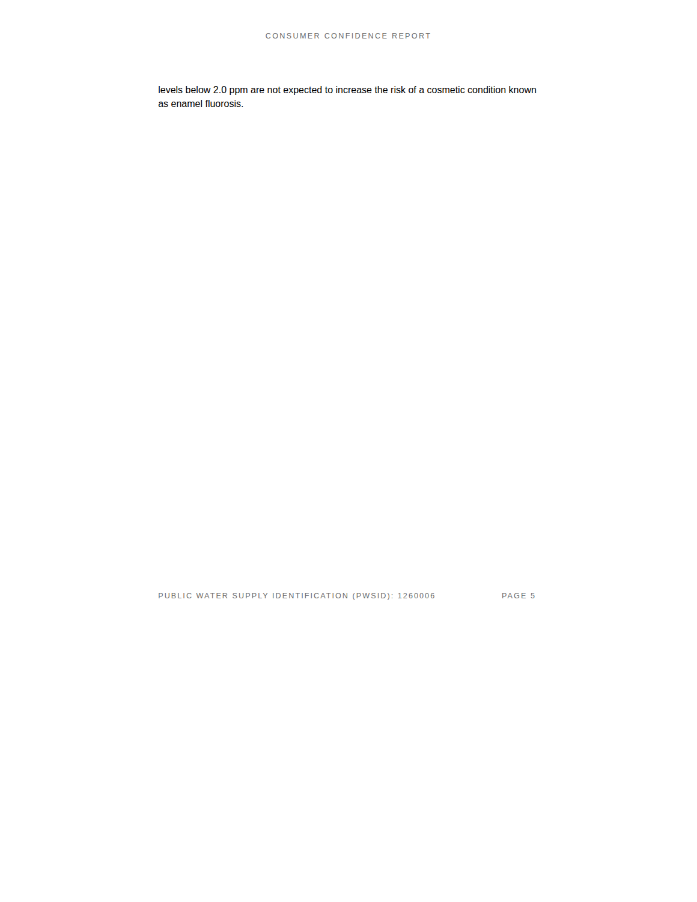Consumer Confidence Report
levels below 2.0 ppm are not expected to increase the risk of a cosmetic condition known as enamel fluorosis.
Public Water Supply Identification (PWSID): 1260006 Page 5